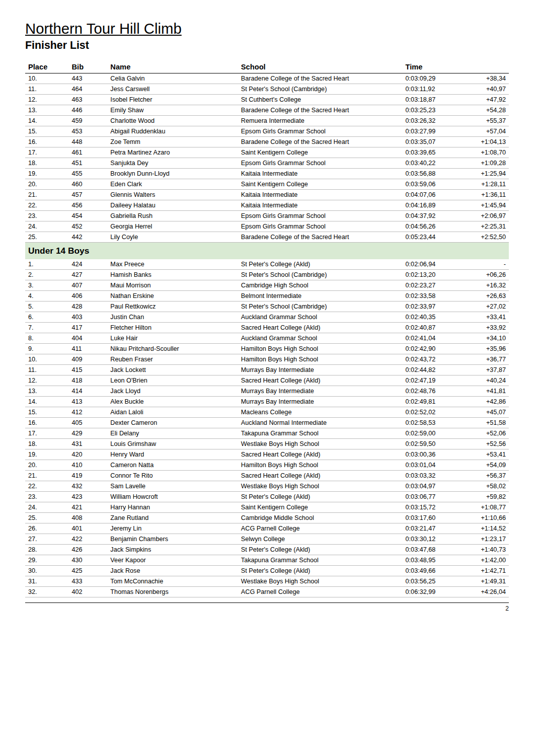Northern Tour Hill Climb
Finisher List
| Place | Bib | Name | School | Time | |
| --- | --- | --- | --- | --- | --- |
| 10. | 443 | Celia Galvin | Baradene College of the Sacred Heart | 0:03:09,29 | +38,34 |
| 11. | 464 | Jess Carswell | St Peter's School (Cambridge) | 0:03:11,92 | +40,97 |
| 12. | 463 | Isobel Fletcher | St Cuthbert's College | 0:03:18,87 | +47,92 |
| 13. | 446 | Emily Shaw | Baradene College of the Sacred Heart | 0:03:25,23 | +54,28 |
| 14. | 459 | Charlotte Wood | Remuera Intermediate | 0:03:26,32 | +55,37 |
| 15. | 453 | Abigail Ruddenklau | Epsom Girls Grammar School | 0:03:27,99 | +57,04 |
| 16. | 448 | Zoe Temm | Baradene College of the Sacred Heart | 0:03:35,07 | +1:04,13 |
| 17. | 461 | Petra Martinez Azaro | Saint Kentigern College | 0:03:39,65 | +1:08,70 |
| 18. | 451 | Sanjukta Dey | Epsom Girls Grammar School | 0:03:40,22 | +1:09,28 |
| 19. | 455 | Brooklyn Dunn-Lloyd | Kaitaia Intermediate | 0:03:56,88 | +1:25,94 |
| 20. | 460 | Eden Clark | Saint Kentigern College | 0:03:59,06 | +1:28,11 |
| 21. | 457 | Glennis Walters | Kaitaia Intermediate | 0:04:07,06 | +1:36,11 |
| 22. | 456 | Daileey Halatau | Kaitaia Intermediate | 0:04:16,89 | +1:45,94 |
| 23. | 454 | Gabriella Rush | Epsom Girls Grammar School | 0:04:37,92 | +2:06,97 |
| 24. | 452 | Georgia Herrel | Epsom Girls Grammar School | 0:04:56,26 | +2:25,31 |
| 25. | 442 | Lily Coyle | Baradene College of the Sacred Heart | 0:05:23,44 | +2:52,50 |
| Under 14 Boys |
| 1. | 424 | Max Preece | St Peter's College (Akld) | 0:02:06,94 | - |
| 2. | 427 | Hamish Banks | St Peter's School (Cambridge) | 0:02:13,20 | +06,26 |
| 3. | 407 | Maui Morrison | Cambridge High School | 0:02:23,27 | +16,32 |
| 4. | 406 | Nathan Erskine | Belmont Intermediate | 0:02:33,58 | +26,63 |
| 5. | 428 | Paul Rettkowicz | St Peter's School (Cambridge) | 0:02:33,97 | +27,02 |
| 6. | 403 | Justin Chan | Auckland Grammar School | 0:02:40,35 | +33,41 |
| 7. | 417 | Fletcher Hilton | Sacred Heart College (Akld) | 0:02:40,87 | +33,92 |
| 8. | 404 | Luke Hair | Auckland Grammar School | 0:02:41,04 | +34,10 |
| 9. | 411 | Nikau Pritchard-Scouller | Hamilton Boys High School | 0:02:42,90 | +35,96 |
| 10. | 409 | Reuben Fraser | Hamilton Boys High School | 0:02:43,72 | +36,77 |
| 11. | 415 | Jack Lockett | Murrays Bay Intermediate | 0:02:44,82 | +37,87 |
| 12. | 418 | Leon O'Brien | Sacred Heart College (Akld) | 0:02:47,19 | +40,24 |
| 13. | 414 | Jack Lloyd | Murrays Bay Intermediate | 0:02:48,76 | +41,81 |
| 14. | 413 | Alex Buckle | Murrays Bay Intermediate | 0:02:49,81 | +42,86 |
| 15. | 412 | Aidan Laloli | Macleans College | 0:02:52,02 | +45,07 |
| 16. | 405 | Dexter Cameron | Auckland Normal Intermediate | 0:02:58,53 | +51,58 |
| 17. | 429 | Eli Delany | Takapuna Grammar School | 0:02:59,00 | +52,06 |
| 18. | 431 | Louis Grimshaw | Westlake Boys High School | 0:02:59,50 | +52,56 |
| 19. | 420 | Henry Ward | Sacred Heart College (Akld) | 0:03:00,36 | +53,41 |
| 20. | 410 | Cameron Natta | Hamilton Boys High School | 0:03:01,04 | +54,09 |
| 21. | 419 | Connor Te Rito | Sacred Heart College (Akld) | 0:03:03,32 | +56,37 |
| 22. | 432 | Sam Lavelle | Westlake Boys High School | 0:03:04,97 | +58,02 |
| 23. | 423 | William Howcroft | St Peter's College (Akld) | 0:03:06,77 | +59,82 |
| 24. | 421 | Harry Hannan | Saint Kentigern College | 0:03:15,72 | +1:08,77 |
| 25. | 408 | Zane Rutland | Cambridge Middle School | 0:03:17,60 | +1:10,66 |
| 26. | 401 | Jeremy Lin | ACG Parnell College | 0:03:21,47 | +1:14,52 |
| 27. | 422 | Benjamin Chambers | Selwyn College | 0:03:30,12 | +1:23,17 |
| 28. | 426 | Jack Simpkins | St Peter's College (Akld) | 0:03:47,68 | +1:40,73 |
| 29. | 430 | Veer Kapoor | Takapuna Grammar School | 0:03:48,95 | +1:42,00 |
| 30. | 425 | Jack Rose | St Peter's College (Akld) | 0:03:49,66 | +1:42,71 |
| 31. | 433 | Tom McConnachie | Westlake Boys High School | 0:03:56,25 | +1:49,31 |
| 32. | 402 | Thomas Norenbergs | ACG Parnell College | 0:06:32,99 | +4:26,04 |
2